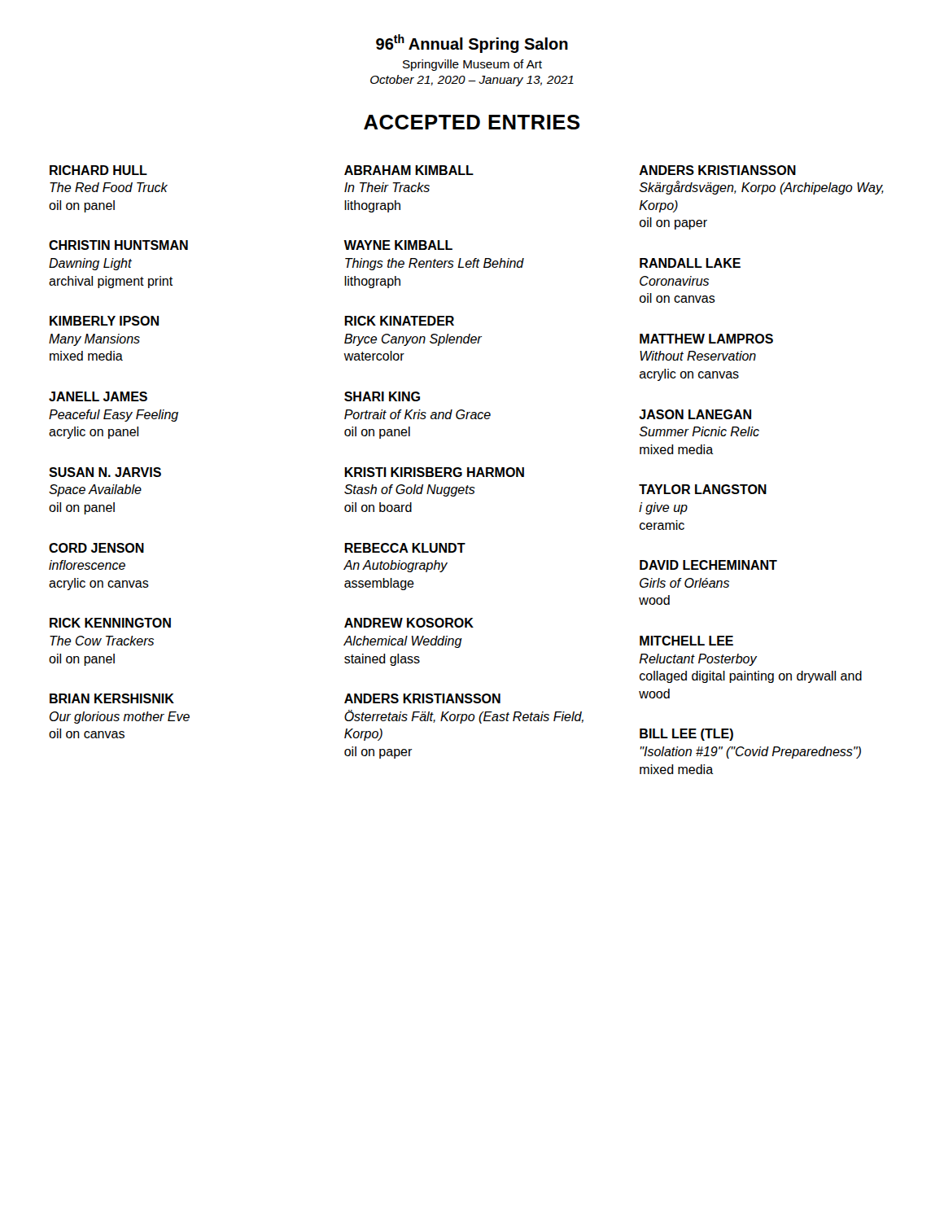96th Annual Spring Salon
Springville Museum of Art
October 21, 2020 – January 13, 2021
ACCEPTED ENTRIES
Richard Hull
The Red Food Truck
oil on panel
Christin Huntsman
Dawning Light
archival pigment print
Kimberly Ipson
Many Mansions
mixed media
Janell James
Peaceful Easy Feeling
acrylic on panel
Susan N. Jarvis
Space Available
oil on panel
Cord Jenson
inflorescence
acrylic on canvas
Rick Kennington
The Cow Trackers
oil on panel
Brian Kershisnik
Our glorious mother Eve
oil on canvas
Abraham Kimball
In Their Tracks
lithograph
Wayne Kimball
Things the Renters Left Behind
lithograph
Rick Kinateder
Bryce Canyon Splender
watercolor
Shari King
Portrait of Kris and Grace
oil on panel
Kristi Kirisberg Harmon
Stash of Gold Nuggets
oil on board
Rebecca Klundt
An Autobiography
assemblage
Andrew Kosorok
Alchemical Wedding
stained glass
Anders Kristiansson
Österretais Fält, Korpo (East Retais Field, Korpo)
oil on paper
Anders Kristiansson
Skärgårdsvägen, Korpo (Archipelago Way, Korpo)
oil on paper
Randall Lake
Coronavirus
oil on canvas
Matthew Lampros
Without Reservation
acrylic on canvas
Jason Lanegan
Summer Picnic Relic
mixed media
Taylor Langston
i give up
ceramic
David LeCheminant
Girls of Orléans
wood
Mitchell Lee
Reluctant Posterboy
collaged digital painting on drywall and wood
Bill Lee (TLE)
"Isolation #19" ("Covid Preparedness")
mixed media